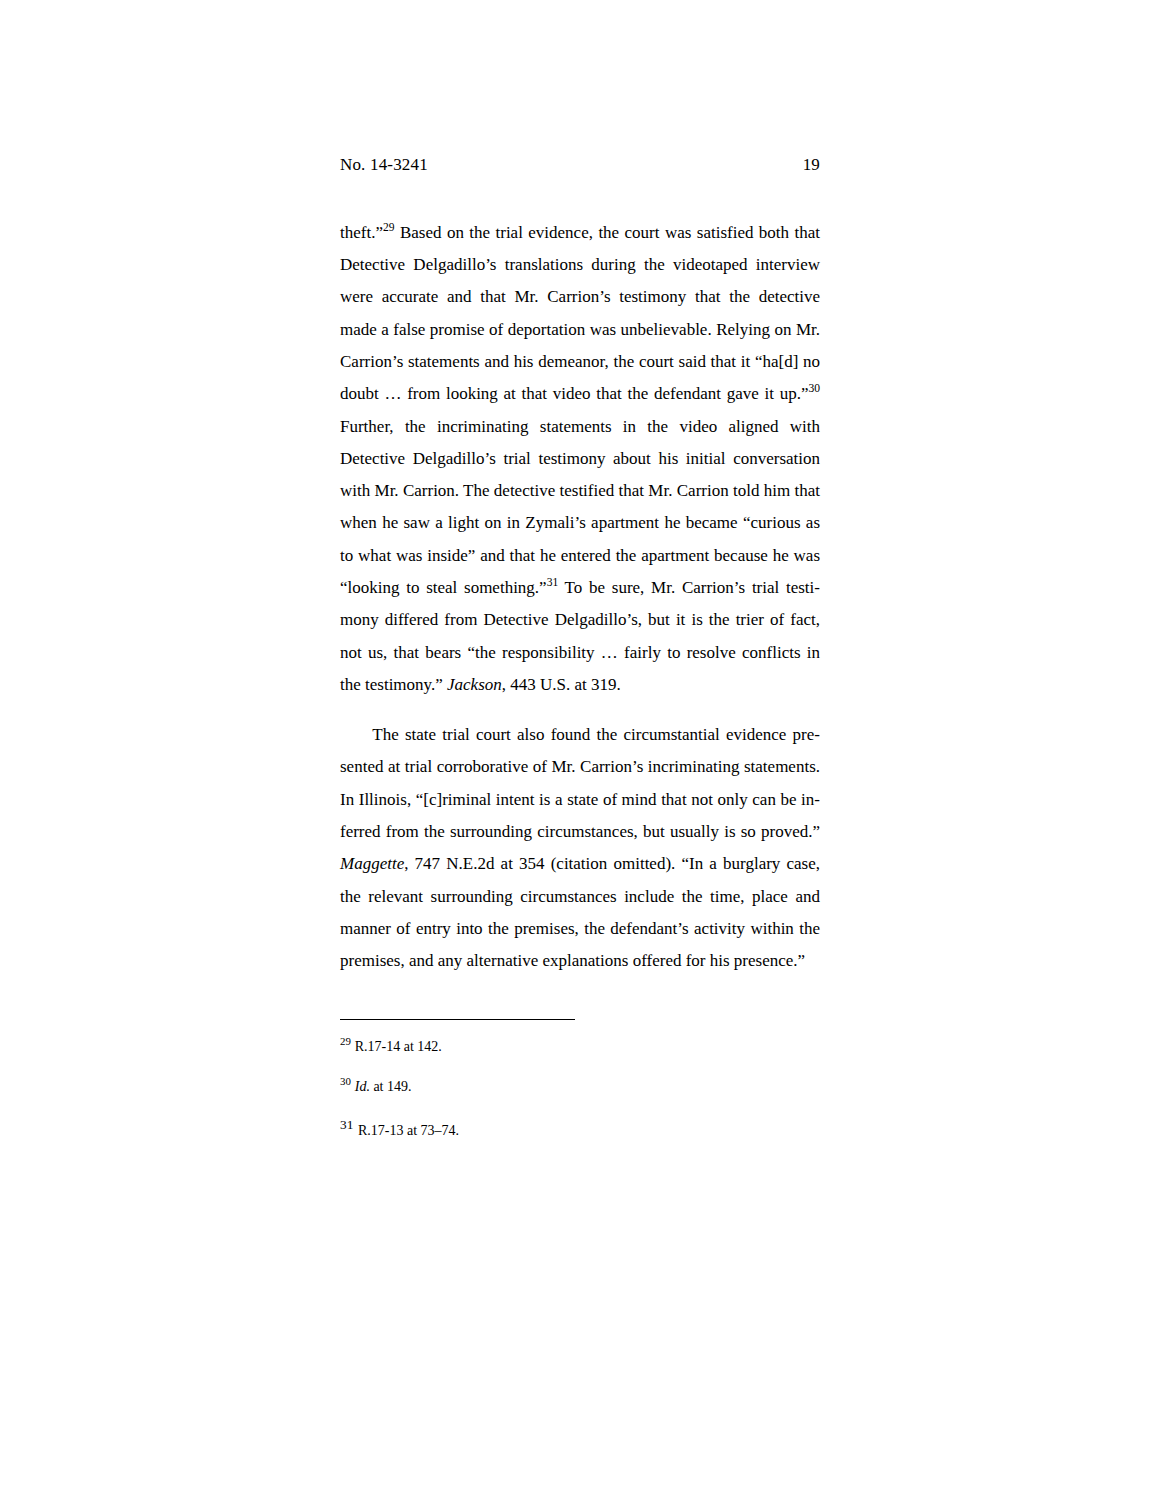No. 14-3241 19
theft.”29 Based on the trial evidence, the court was satisfied both that Detective Delgadillo’s translations during the videotaped interview were accurate and that Mr. Carrion’s testimony that the detective made a false promise of deportation was unbelievable. Relying on Mr. Carrion’s statements and his demeanor, the court said that it “ha[d] no doubt … from looking at that video that the defendant gave it up.”30 Further, the incriminating statements in the video aligned with Detective Delgadillo’s trial testimony about his initial conversation with Mr. Carrion. The detective testified that Mr. Carrion told him that when he saw a light on in Zymali’s apartment he became “curious as to what was inside” and that he entered the apartment because he was “looking to steal something.”31 To be sure, Mr. Carrion’s trial testimony differed from Detective Delgadillo’s, but it is the trier of fact, not us, that bears “the responsibility … fairly to resolve conflicts in the testimony.” Jackson, 443 U.S. at 319.
The state trial court also found the circumstantial evidence presented at trial corroborative of Mr. Carrion’s incriminating statements. In Illinois, “[c]riminal intent is a state of mind that not only can be inferred from the surrounding circumstances, but usually is so proved.” Maggette, 747 N.E.2d at 354 (citation omitted). “In a burglary case, the relevant surrounding circumstances include the time, place and manner of entry into the premises, the defendant’s activity within the premises, and any alternative explanations offered for his presence.”
29 R.17-14 at 142.
30 Id. at 149.
31 R.17-13 at 73–74.